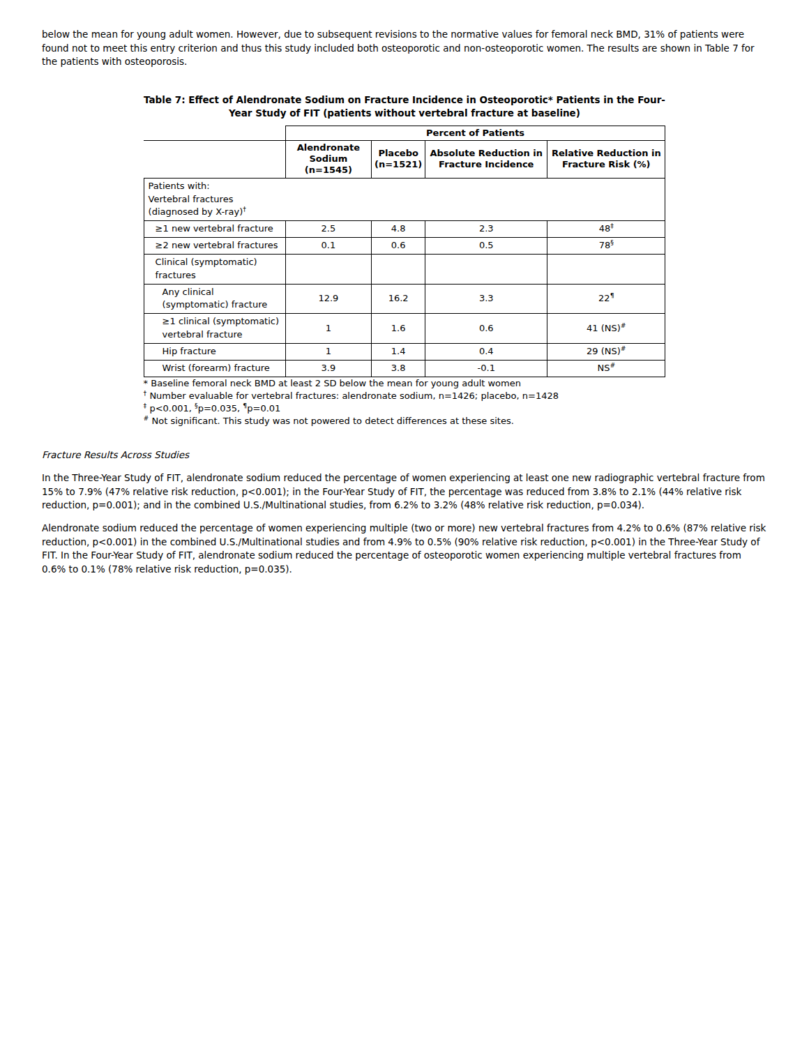below the mean for young adult women. However, due to subsequent revisions to the normative values for femoral neck BMD, 31% of patients were found not to meet this entry criterion and thus this study included both osteoporotic and non-osteoporotic women. The results are shown in Table 7 for the patients with osteoporosis.
Table 7: Effect of Alendronate Sodium on Fracture Incidence in Osteoporotic* Patients in the Four-Year Study of FIT (patients without vertebral fracture at baseline)
| | Percent of Patients |
| --- | --- |
| | Alendronate Sodium (n=1545) | Placebo (n=1521) | Absolute Reduction in Fracture Incidence | Relative Reduction in Fracture Risk (%) |
| Patients with: Vertebral fractures (diagnosed by X-ray) † |
| ≥1 new vertebral fracture | 2.5 | 4.8 | 2.3 | 48 ‡ |
| ≥2 new vertebral fractures | 0.1 | 0.6 | 0.5 | 78 § |
| Clinical (symptomatic) fractures | | | | |
| Any clinical (symptomatic) fracture | 12.9 | 16.2 | 3.3 | 22 ¶ |
| ≥1 clinical (symptomatic) vertebral fracture | 1 | 1.6 | 0.6 | 41 (NS) # |
| Hip fracture | 1 | 1.4 | 0.4 | 29 (NS) # |
| Wrist (forearm) fracture | 3.9 | 3.8 | -0.1 | NS # |
* Baseline femoral neck BMD at least 2 SD below the mean for young adult women
† Number evaluable for vertebral fractures: alendronate sodium, n=1426; placebo, n=1428
‡ p<0.001, §p=0.035, ¶p=0.01
# Not significant. This study was not powered to detect differences at these sites.
Fracture Results Across Studies
In the Three-Year Study of FIT, alendronate sodium reduced the percentage of women experiencing at least one new radiographic vertebral fracture from 15% to 7.9% (47% relative risk reduction, p<0.001); in the Four-Year Study of FIT, the percentage was reduced from 3.8% to 2.1% (44% relative risk reduction, p=0.001); and in the combined U.S./Multinational studies, from 6.2% to 3.2% (48% relative risk reduction, p=0.034).
Alendronate sodium reduced the percentage of women experiencing multiple (two or more) new vertebral fractures from 4.2% to 0.6% (87% relative risk reduction, p<0.001) in the combined U.S./Multinational studies and from 4.9% to 0.5% (90% relative risk reduction, p<0.001) in the Three-Year Study of FIT. In the Four-Year Study of FIT, alendronate sodium reduced the percentage of osteoporotic women experiencing multiple vertebral fractures from 0.6% to 0.1% (78% relative risk reduction, p=0.035).